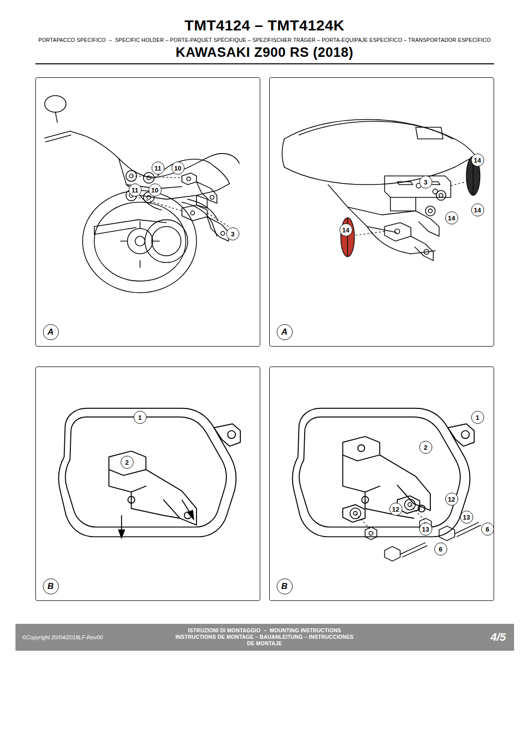TMT4124 – TMT4124K
PORTAPACCO SPECIFICO – SPECIFIC HOLDER – PORTE-PAQUET SPÉCIFIQUE – SPEZIFISCHER TRÄGER – PORTA-EQUIPAJE ESPECÍFICO – TRANSPORTADOR ESPECÍFICO
KAWASAKI Z900 RS (2018)
11 10 11 10 3 A
14 14 14 14 3 A
1 2 B
1 2 12 12 13 13 6 6 B
©Copyright 20/04/2018LF-Rev00
ISTRUZIONI DI MONTAGGIO – MOUNTING INSTRUCTIONS
INSTRUCTIONS DE MONTAGE – BAUANLEITUNG – INSTRUCCIONES
DE MONTAJE
4/5